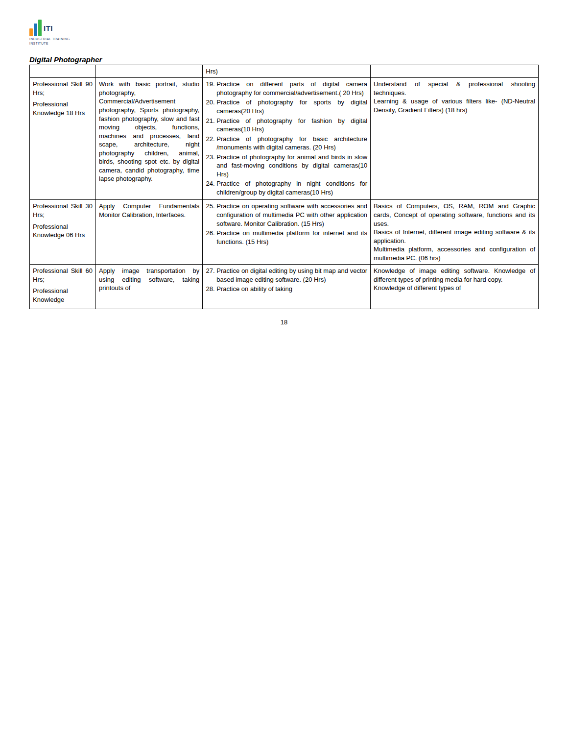ITI
Industrial Training Institute
Digital Photographer
| | | Hrs) | |
| Professional Skill 90 Hrs; Professional Knowledge 18 Hrs | Work with basic portrait, studio photography, Commercial/Advertisement photography, Sports photography, fashion photography, slow and fast moving objects, functions, machines and processes, land scape, architecture, night photography children, animal, birds, shooting spot etc. by digital camera, candid photography, time lapse photography. | Practice on different parts of digital camera photography for commercial/advertisement.( 20 Hrs) Practice of photography for sports by digital cameras(20 Hrs) Practice of photography for fashion by digital cameras(10 Hrs) Practice of photography for basic architecture /monuments with digital cameras. (20 Hrs) Practice of photography for animal and birds in slow and fast-moving conditions by digital cameras(10 Hrs) Practice of photography in night conditions for children/group by digital cameras(10 Hrs) | Understand of special & professional shooting techniques. Learning & usage of various filters like- (ND-Neutral Density, Gradient Filters) (18 hrs) |
| Professional Skill 30 Hrs; Professional Knowledge 06 Hrs | Apply Computer Fundamentals Monitor Calibration, Interfaces. | Practice on operating software with accessories and configuration of multimedia PC with other application software. Monitor Calibration. (15 Hrs) Practice on multimedia platform for internet and its functions. (15 Hrs) | Basics of Computers, OS, RAM, ROM and Graphic cards, Concept of operating software, functions and its uses. Basics of Internet, different image editing software & its application. Multimedia platform, accessories and configuration of multimedia PC. (06 hrs) |
| Professional Skill 60 Hrs; Professional Knowledge | Apply image transportation by using editing software, taking printouts of | Practice on digital editing by using bit map and vector based image editing software. (20 Hrs) Practice on ability of taking | Knowledge of image editing software. Knowledge of different types of printing media for hard copy. Knowledge of different types of |
18